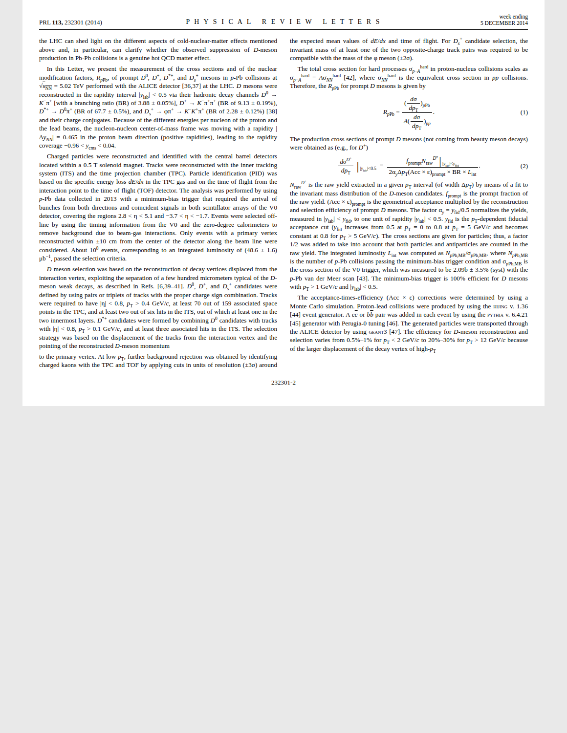PRL 113, 232301 (2014)
P H Y S I C A L R E V I E W L E T T E R S
week ending 5 DECEMBER 2014
the LHC can shed light on the different aspects of cold-nuclear-matter effects mentioned above and, in particular, can clarify whether the observed suppression of D-meson production in Pb-Pb collisions is a genuine hot QCD matter effect.
In this Letter, we present the measurement of the cross sections and of the nuclear modification factors, Rp Pb, of prompt D0, D+, D*+, and Ds+ mesons in p-Pb collisions at √sNN = 5.02 TeV performed with the ALICE detector [36,37] at the LHC. D mesons were reconstructed in the rapidity interval |ylab| < 0.5 via their hadronic decay channels D0 → K−π+ [with a branching ratio (BR) of 3.88 ± 0.05%], D+ → K−π+π+ (BR of 9.13 ± 0.19%), D*+ → D0π+ (BR of 67.7 ± 0.5%), and Ds+ → φπ+ → K−K+π+ (BR of 2.28 ± 0.12%) [38] and their charge conjugates. Because of the different energies per nucleon of the proton and the lead beams, the nucleon-nucleon center-of-mass frame was moving with a rapidity |ΔyNN| = 0.465 in the proton beam direction (positive rapidities), leading to the rapidity coverage −0.96 < ycms < 0.04.
Charged particles were reconstructed and identified with the central barrel detectors located within a 0.5 T solenoid magnet. Tracks were reconstructed with the inner tracking system (ITS) and the time projection chamber (TPC). Particle identification (PID) was based on the specific energy loss dE/dx in the TPC gas and on the time of flight from the interaction point to the time of flight (TOF) detector. The analysis was performed by using p-Pb data collected in 2013 with a minimum-bias trigger that required the arrival of bunches from both directions and coincident signals in both scintillator arrays of the V0 detector, covering the regions 2.8 < η < 5.1 and −3.7 < η < −1.7. Events were selected off-line by using the timing information from the V0 and the zero-degree calorimeters to remove background due to beam-gas interactions. Only events with a primary vertex reconstructed within ±10 cm from the center of the detector along the beam line were considered. About 108 events, corresponding to an integrated luminosity of (48.6 ± 1.6) μb−1, passed the selection criteria.
D-meson selection was based on the reconstruction of decay vertices displaced from the interaction vertex, exploiting the separation of a few hundred micrometers typical of the D-meson weak decays, as described in Refs. [6,39–41]. D0, D+, and Ds+ candidates were defined by using pairs or triplets of tracks with the proper charge sign combination. Tracks were required to have |η| < 0.8, pT > 0.4 GeV/c, at least 70 out of 159 associated space points in the TPC, and at least two out of six hits in the ITS, out of which at least one in the two innermost layers. D*+ candidates were formed by combining D0 candidates with tracks with |η| < 0.8, pT > 0.1 GeV/c, and at least three associated hits in the ITS. The selection strategy was based on the displacement of the tracks from the interaction vertex and the pointing of the reconstructed D-meson momentum
to the primary vertex. At low pT, further background rejection was obtained by identifying charged kaons with the TPC and TOF by applying cuts in units of resolution (±3σ) around the expected mean values of dE/dx and time of flight. For Ds+ candidate selection, the invariant mass of at least one of the two opposite-charge track pairs was required to be compatible with the mass of the φ meson (±2σ).
The total cross section for hard processes σp−Ahard in proton-nucleus collisions scales as σp−Ahard = AσNNhard [42], where σNNhard is the equivalent cross section in pp collisions. Therefore, the Rp Pb for prompt D mesons is given by
Rp Pb = (dσ dpT)p Pb A(dσ dpT)pp . (1)
The production cross sections of prompt D mesons (not coming from beauty meson decays) were obtained as (e.g., for D+)
dσD+ dpT ||ylab|<0.5 = fpromptNrawD±||ylab|<yfid 2αyΔpT(Acc × ε)prompt × BR × Lint . (2)
NrawD± is the raw yield extracted in a given pT interval (of width ΔpT) by means of a fit to the invariant mass distribution of the D-meson candidates. fprompt is the prompt fraction of the raw yield. (Acc × ε)prompt is the geometrical acceptance multiplied by the reconstruction and selection efficiency of prompt D mesons. The factor αy = yfid/0.5 normalizes the yields, measured in |ylab| < yfid, to one unit of rapidity |ylab| < 0.5. yfid is the pT-dependent fiducial acceptance cut (yfid increases from 0.5 at pT = 0 to 0.8 at pT = 5 GeV/c and becomes constant at 0.8 for pT > 5 GeV/c). The cross sections are given for particles; thus, a factor 1/2 was added to take into account that both particles and antiparticles are counted in the raw yield. The integrated luminosity Lint was computed as Np Pb,MB/σp Pb,MB, where Np Pb,MB is the number of p-Pb collisions passing the minimum-bias trigger condition and σp Pb,MB is the cross section of the V0 trigger, which was measured to be 2.09b ± 3.5% (syst) with the p-Pb van der Meer scan [43]. The minimum-bias trigger is 100% efficient for D mesons with pT > 1 GeV/c and |ylab| < 0.5.
The acceptance-times-efficiency (Acc × ε) corrections were determined by using a Monte Carlo simulation. Proton-lead collisions were produced by using the hijing v. 1.36 [44] event generator. A cc or bb pair was added in each event by using the pythia v. 6.4.21 [45] generator with Perugia-0 tuning [46]. The generated particles were transported through the ALICE detector by using geant3 [47]. The efficiency for D-meson reconstruction and selection varies from 0.5%–1% for pT < 2 GeV/c to 20%–30% for pT > 12 GeV/c because of the larger displacement of the decay vertex of high-pT
232301-2